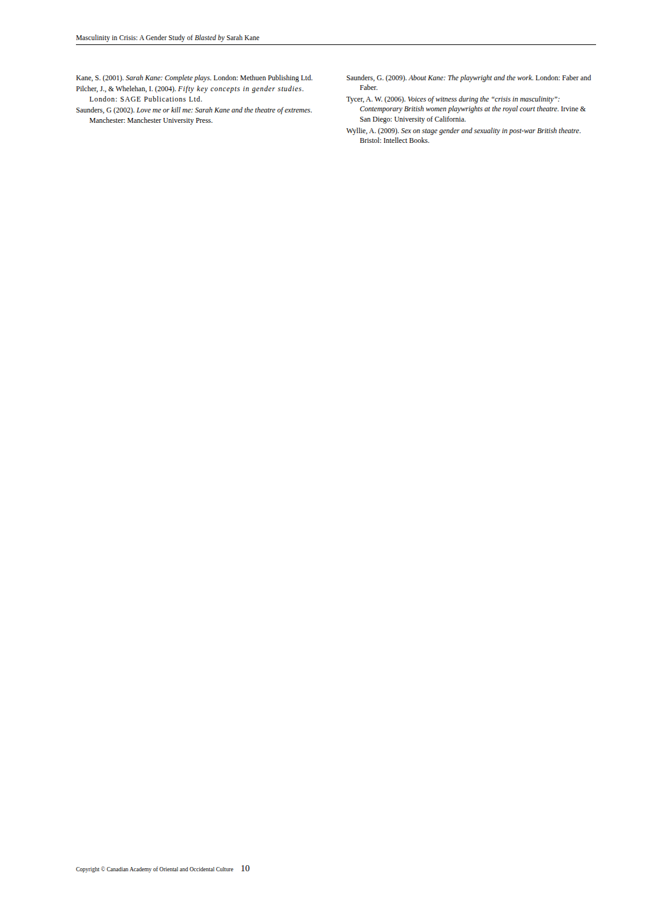Masculinity in Crisis: A Gender Study of Blasted by Sarah Kane
Kane, S. (2001). Sarah Kane: Complete plays. London: Methuen Publishing Ltd.
Pilcher, J., & Whelehan, I. (2004). Fifty key concepts in gender studies. London: SAGE Publications Ltd.
Saunders, G (2002). Love me or kill me: Sarah Kane and the theatre of extremes. Manchester: Manchester University Press.
Saunders, G. (2009). About Kane: The playwright and the work. London: Faber and Faber.
Tycer, A. W. (2006). Voices of witness during the “crisis in masculinity”: Contemporary British women playwrights at the royal court theatre. Irvine & San Diego: University of California.
Wyllie, A. (2009). Sex on stage gender and sexuality in post-war British theatre. Bristol: Intellect Books.
Copyright © Canadian Academy of Oriental and Occidental Culture
10